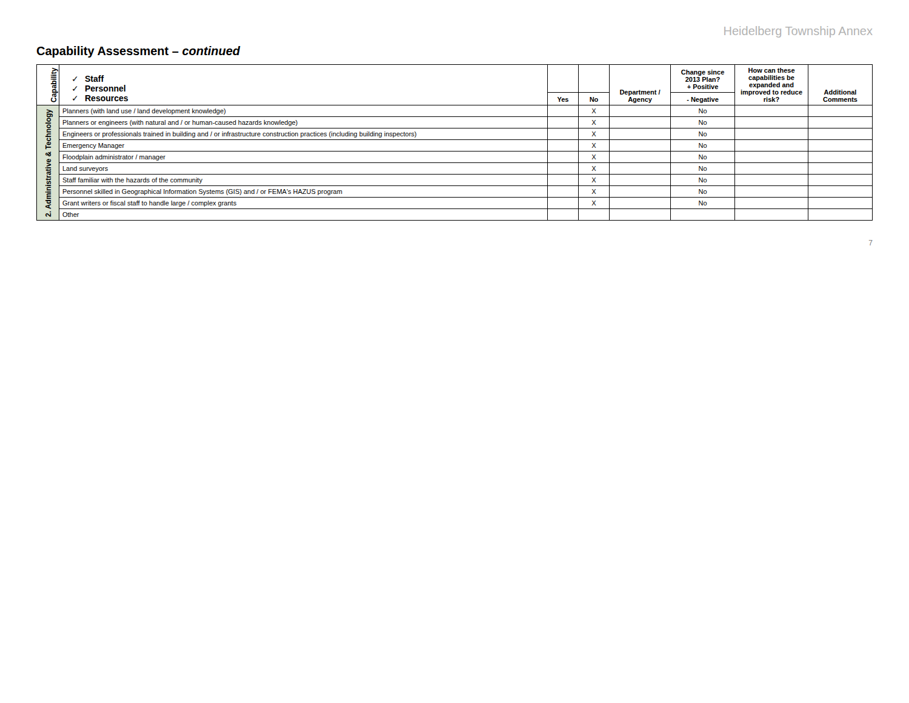Heidelberg Township Annex
Capability Assessment – continued
| Capability | Staff Personnel Resources | | | Department / Agency | Change since 2013 Plan? + Positive | How can these capabilities be expanded and improved to reduce risk? | Additional Comments |
| --- | --- | --- | --- | --- | --- | --- | --- |
| Yes | No | - Negative |
| 2. Administrative & Technology | Planners (with land use / land development knowledge) | | X | | No | | |
| Planners or engineers (with natural and / or human-caused hazards knowledge) | | X | | No | | |
| Engineers or professionals trained in building and / or infrastructure construction practices (including building inspectors) | | X | | No | | |
| Emergency Manager | | X | | No | | |
| Floodplain administrator / manager | | X | | No | | |
| Land surveyors | | X | | No | | |
| Staff familiar with the hazards of the community | | X | | No | | |
| Personnel skilled in Geographical Information Systems (GIS) and / or FEMA's HAZUS program | | X | | No | | |
| Grant writers or fiscal staff to handle large / complex grants | | X | | No | | |
| Other | | | | | | |
7